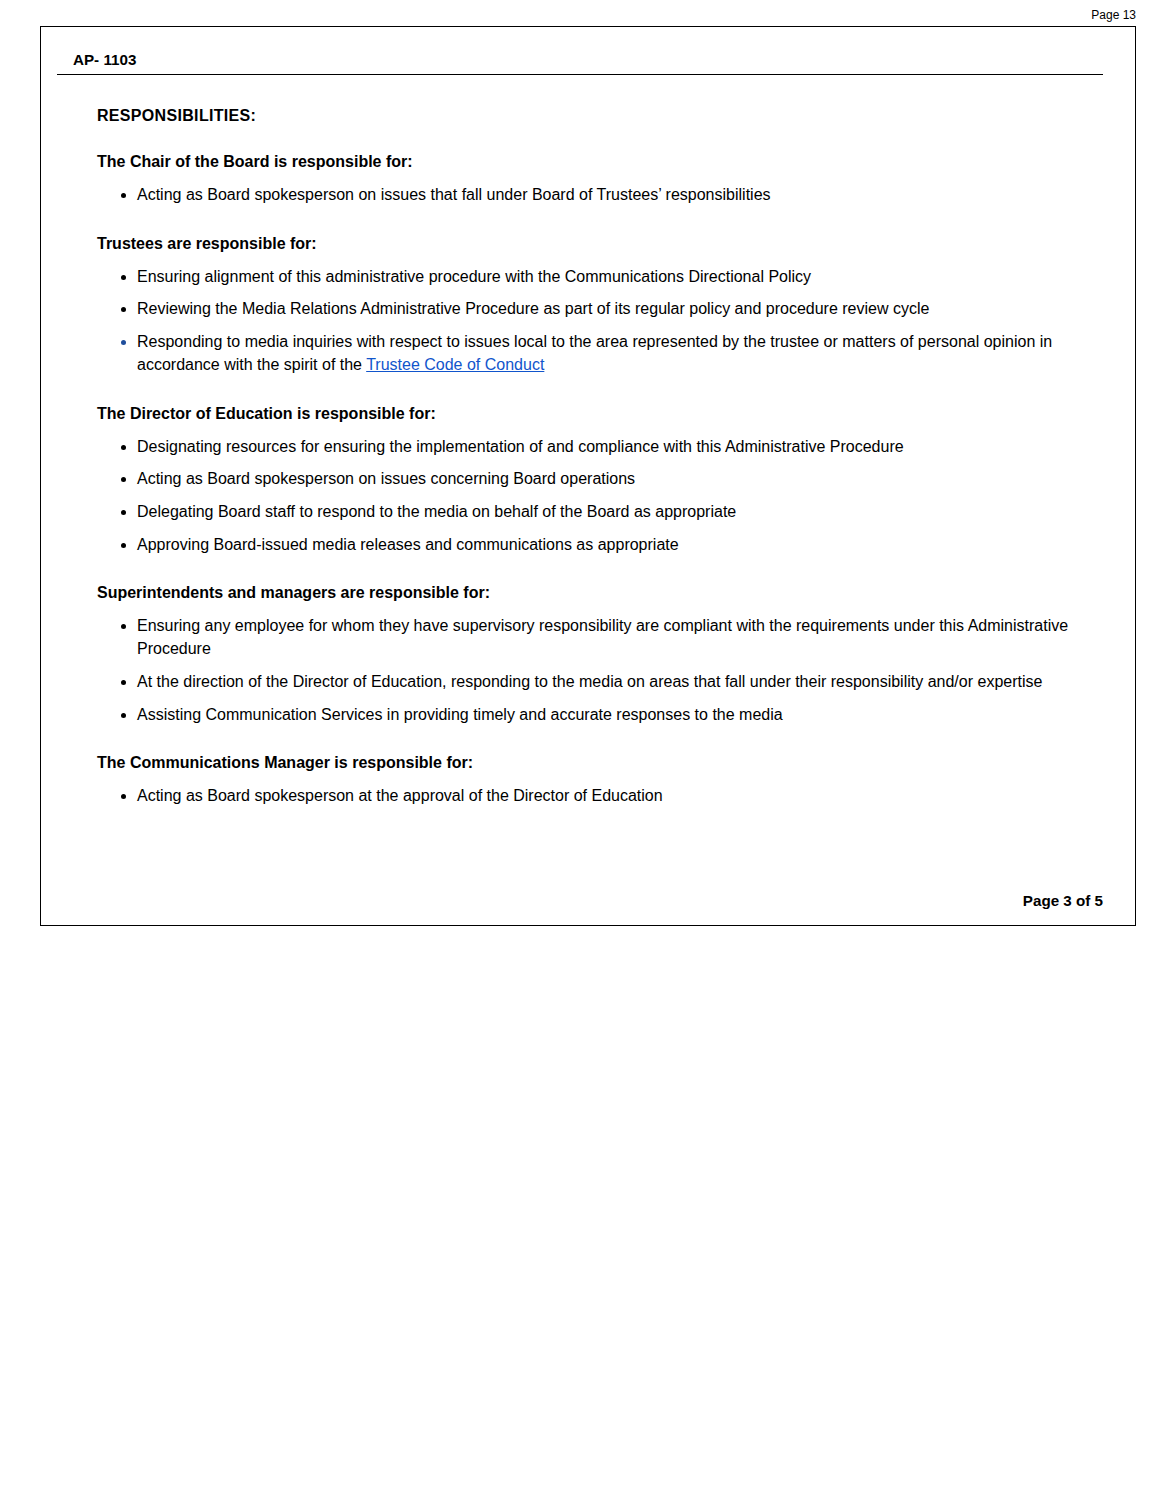Page 13
AP- 1103
RESPONSIBILITIES:
The Chair of the Board is responsible for:
Acting as Board spokesperson on issues that fall under Board of Trustees’ responsibilities
Trustees are responsible for:
Ensuring alignment of this administrative procedure with the Communications Directional Policy
Reviewing the Media Relations Administrative Procedure as part of its regular policy and procedure review cycle
Responding to media inquiries with respect to issues local to the area represented by the trustee or matters of personal opinion in accordance with the spirit of the Trustee Code of Conduct
The Director of Education is responsible for:
Designating resources for ensuring the implementation of and compliance with this Administrative Procedure
Acting as Board spokesperson on issues concerning Board operations
Delegating Board staff to respond to the media on behalf of the Board as appropriate
Approving Board-issued media releases and communications as appropriate
Superintendents and managers are responsible for:
Ensuring any employee for whom they have supervisory responsibility are compliant with the requirements under this Administrative Procedure
At the direction of the Director of Education, responding to the media on areas that fall under their responsibility and/or expertise
Assisting Communication Services in providing timely and accurate responses to the media
The Communications Manager is responsible for:
Acting as Board spokesperson at the approval of the Director of Education
Page 3 of 5